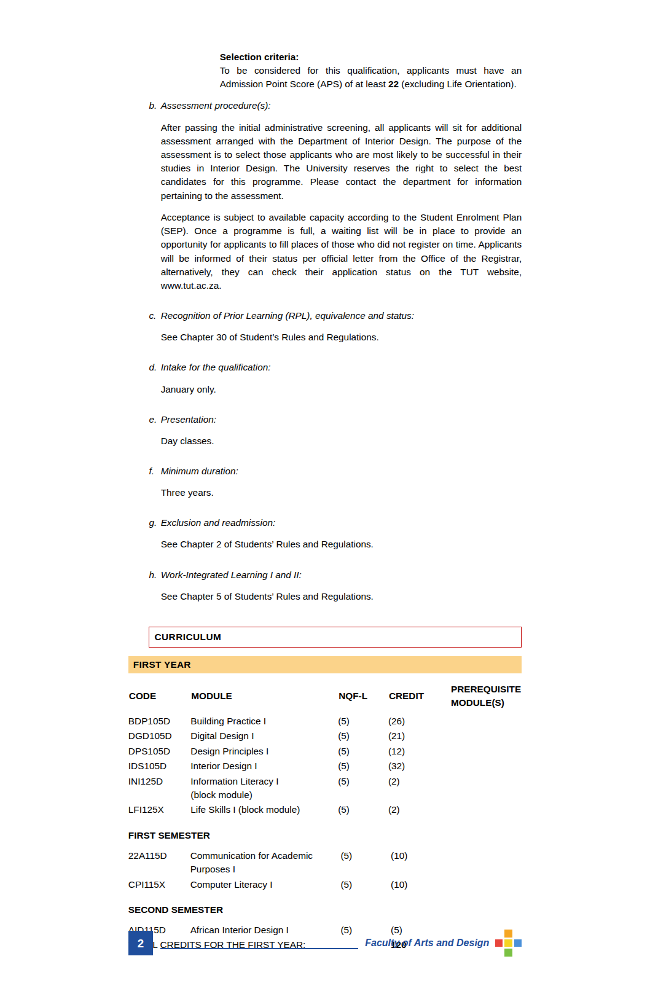Selection criteria:
To be considered for this qualification, applicants must have an Admission Point Score (APS) of at least 22 (excluding Life Orientation).
b.
Assessment procedure(s):
After passing the initial administrative screening, all applicants will sit for additional assessment arranged with the Department of Interior Design. The purpose of the assessment is to select those applicants who are most likely to be successful in their studies in Interior Design. The University reserves the right to select the best candidates for this programme. Please contact the department for information pertaining to the assessment.
Acceptance is subject to available capacity according to the Student Enrolment Plan (SEP). Once a programme is full, a waiting list will be in place to provide an opportunity for applicants to fill places of those who did not register on time. Applicants will be informed of their status per official letter from the Office of the Registrar, alternatively, they can check their application status on the TUT website, www.tut.ac.za.
c.
Recognition of Prior Learning (RPL), equivalence and status:
See Chapter 30 of Student’s Rules and Regulations.
d.
Intake for the qualification:
January only.
e.
Presentation:
Day classes.
f.
Minimum duration:
Three years.
g.
Exclusion and readmission:
See Chapter 2 of Students’ Rules and Regulations.
h.
Work-Integrated Learning I and II:
See Chapter 5 of Students’ Rules and Regulations.
CURRICULUM
FIRST YEAR
| CODE | MODULE | NQF-L | CREDIT | PREREQUISITE MODULE(S) |
| --- | --- | --- | --- | --- |
| BDP105D | Building Practice I | (5) | (26) | |
| DGD105D | Digital Design I | (5) | (21) | |
| DPS105D | Design Principles I | (5) | (12) | |
| IDS105D | Interior Design I | (5) | (32) | |
| INI125D | Information Literacy I (block module) | (5) | (2) | |
| LFI125X | Life Skills I (block module) | (5) | (2) | |
FIRST SEMESTER
| 22A115D | Communication for Academic Purposes I | (5) | (10) | |
| CPI115X | Computer Literacy I | (5) | (10) | |
SECOND SEMESTER
| AID115D | African Interior Design I | (5) | (5) | |
| TOTAL CREDITS FOR THE FIRST YEAR: | 120 | |
2
Faculty of Arts and Design